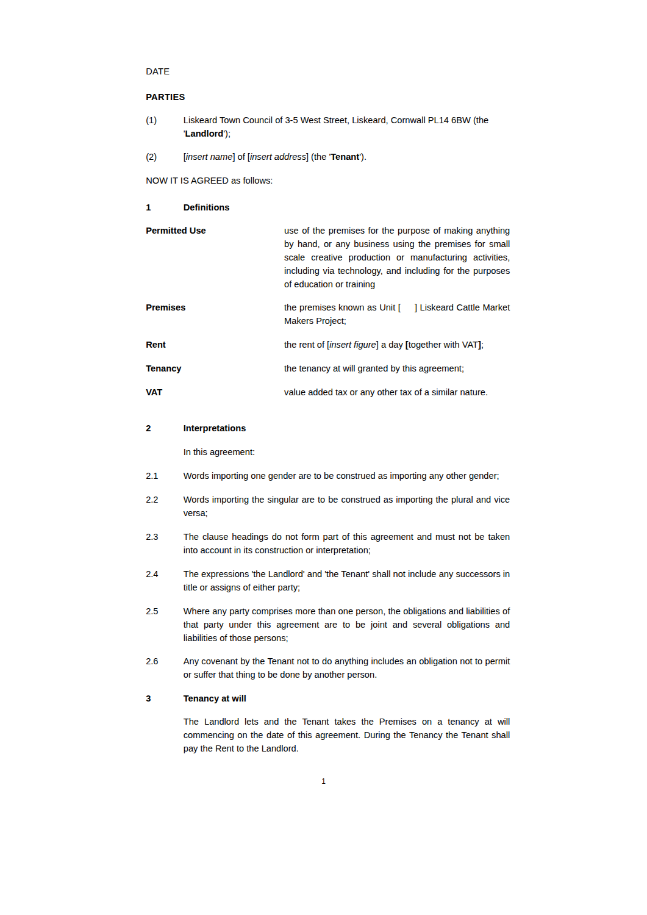DATE
PARTIES
(1)
Liskeard Town Council of 3-5 West Street, Liskeard, Cornwall PL14 6BW (the 'Landlord');
(2)
[insert name] of [insert address] (the 'Tenant').
NOW IT IS AGREED as follows:
1
Definitions
| Permitted Use | use of the premises for the purpose of making anything by hand, or any business using the premises for small scale creative production or manufacturing activities, including via technology, and including for the purposes of education or training |
| Premises | the premises known as Unit [ ] Liskeard Cattle Market Makers Project; |
| Rent | the rent of [ insert figure ] a day [ together with VAT ] ; |
| Tenancy | the tenancy at will granted by this agreement; |
| VAT | value added tax or any other tax of a similar nature. |
2
Interpretations
In this agreement:
2.1
Words importing one gender are to be construed as importing any other gender;
2.2
Words importing the singular are to be construed as importing the plural and vice versa;
2.3
The clause headings do not form part of this agreement and must not be taken into account in its construction or interpretation;
2.4
The expressions 'the Landlord' and 'the Tenant' shall not include any successors in title or assigns of either party;
2.5
Where any party comprises more than one person, the obligations and liabilities of that party under this agreement are to be joint and several obligations and liabilities of those persons;
2.6
Any covenant by the Tenant not to do anything includes an obligation not to permit or suffer that thing to be done by another person.
3
Tenancy at will
The Landlord lets and the Tenant takes the Premises on a tenancy at will commencing on the date of this agreement. During the Tenancy the Tenant shall pay the Rent to the Landlord.
1